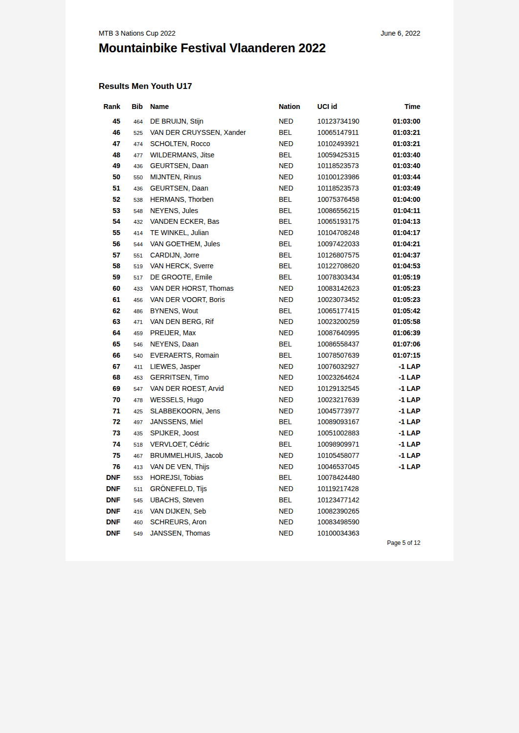MTB 3 Nations Cup 2022
June 6, 2022
Mountainbike Festival Vlaanderen 2022
Results Men Youth U17
| Rank | Bib | Name | Nation | UCI id | Time |
| --- | --- | --- | --- | --- | --- |
| 45 | 464 | DE BRUIJN, Stijn | NED | 10123734190 | 01:03:00 |
| 46 | 525 | VAN DER CRUYSSEN, Xander | BEL | 10065147911 | 01:03:21 |
| 47 | 474 | SCHOLTEN, Rocco | NED | 10102493921 | 01:03:21 |
| 48 | 477 | WILDERMANS, Jitse | BEL | 10059425315 | 01:03:40 |
| 49 | 436 | GEURTSEN, Daan | NED | 10118523573 | 01:03:40 |
| 50 | 550 | MIJNTEN, Rinus | NED | 10100123986 | 01:03:44 |
| 51 | 436 | GEURTSEN, Daan | NED | 10118523573 | 01:03:49 |
| 52 | 538 | HERMANS, Thorben | BEL | 10075376458 | 01:04:00 |
| 53 | 548 | NEYENS, Jules | BEL | 10086556215 | 01:04:11 |
| 54 | 432 | VANDEN ECKER, Bas | BEL | 10065193175 | 01:04:13 |
| 55 | 414 | TE WINKEL, Julian | NED | 10104708248 | 01:04:17 |
| 56 | 544 | VAN GOETHEM, Jules | BEL | 10097422033 | 01:04:21 |
| 57 | 551 | CARDIJN, Jorre | BEL | 10126807575 | 01:04:37 |
| 58 | 519 | VAN HERCK, Sverre | BEL | 10122708620 | 01:04:53 |
| 59 | 517 | DE GROOTE, Emile | BEL | 10078303434 | 01:05:19 |
| 60 | 433 | VAN DER HORST, Thomas | NED | 10083142623 | 01:05:23 |
| 61 | 456 | VAN DER VOORT, Boris | NED | 10023073452 | 01:05:23 |
| 62 | 486 | BYNENS, Wout | BEL | 10065177415 | 01:05:42 |
| 63 | 471 | VAN DEN BERG, Rif | NED | 10023200259 | 01:05:58 |
| 64 | 459 | PREIJER, Max | NED | 10087640995 | 01:06:39 |
| 65 | 546 | NEYENS, Daan | BEL | 10086558437 | 01:07:06 |
| 66 | 540 | EVERAERTS, Romain | BEL | 10078507639 | 01:07:15 |
| 67 | 411 | LIEWES, Jasper | NED | 10076032927 | -1 LAP |
| 68 | 453 | GERRITSEN, Timo | NED | 10023264624 | -1 LAP |
| 69 | 547 | VAN DER ROEST, Arvid | NED | 10129132545 | -1 LAP |
| 70 | 478 | WESSELS, Hugo | NED | 10023217639 | -1 LAP |
| 71 | 425 | SLABBEKOORN, Jens | NED | 10045773977 | -1 LAP |
| 72 | 497 | JANSSENS, Miel | BEL | 10089093167 | -1 LAP |
| 73 | 435 | SPIJKER, Joost | NED | 10051002883 | -1 LAP |
| 74 | 518 | VERVLOET, Cédric | BEL | 10098909971 | -1 LAP |
| 75 | 467 | BRUMMELHUIS, Jacob | NED | 10105458077 | -1 LAP |
| 76 | 413 | VAN DE VEN, Thijs | NED | 10046537045 | -1 LAP |
| DNF | 553 | HOREJSI, Tobias | BEL | 10078424480 | |
| DNF | 511 | GRÖNEFELD, Tijs | NED | 10119217428 | |
| DNF | 545 | UBACHS, Steven | BEL | 10123477142 | |
| DNF | 416 | VAN DIJKEN, Seb | NED | 10082390265 | |
| DNF | 460 | SCHREURS, Aron | NED | 10083498590 | |
| DNF | 549 | JANSSEN, Thomas | NED | 10100034363 | |
Page 5 of 12